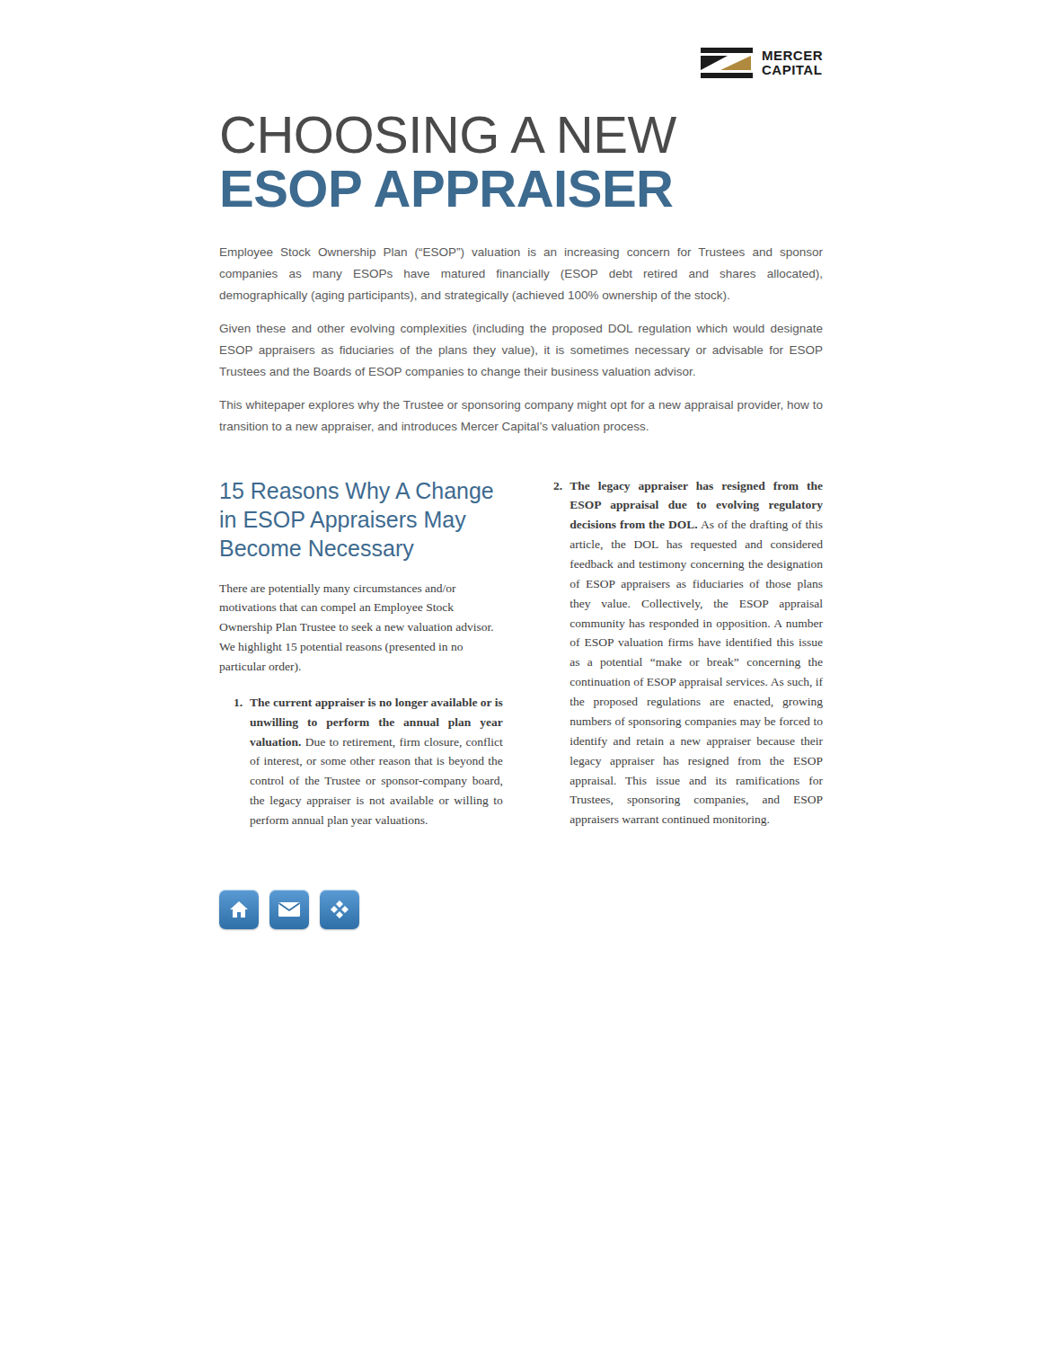Mercer
Capital
CHOOSING A NEWESOP APPRAISER
Employee Stock Ownership Plan (“ESOP”) valuation is an increasing concern for Trustees and sponsor companies as many ESOPs have matured financially (ESOP debt retired and shares allocated), demographically (aging participants), and strategically (achieved 100% ownership of the stock).
Given these and other evolving complexities (including the proposed DOL regulation which would designate ESOP appraisers as fiduciaries of the plans they value), it is sometimes necessary or advisable for ESOP Trustees and the Boards of ESOP companies to change their business valuation advisor.
This whitepaper explores why the Trustee or sponsoring company might opt for a new appraisal provider, how to transition to a new appraiser, and introduces Mercer Capital’s valuation process.
15 Reasons Why A Change in ESOP Appraisers May Become Necessary
There are potentially many circumstances and/or motivations that can compel an Employee Stock Ownership Plan Trustee to seek a new valuation advisor. We highlight 15 potential reasons (presented in no particular order).
The current appraiser is no longer available or is unwilling to perform the annual plan year valuation. Due to retirement, firm closure, conflict of interest, or some other reason that is beyond the control of the Trustee or sponsor-company board, the legacy appraiser is not available or willing to perform annual plan year valuations.
The legacy appraiser has resigned from the ESOP appraisal due to evolving regulatory decisions from the DOL. As of the drafting of this article, the DOL has requested and considered feedback and testimony concerning the designation of ESOP appraisers as fiduciaries of those plans they value. Collectively, the ESOP appraisal community has responded in opposition. A number of ESOP valuation firms have identified this issue as a potential “make or break” concerning the continuation of ESOP appraisal services. As such, if the proposed regulations are enacted, growing numbers of sponsoring companies may be forced to identify and retain a new appraiser because their legacy appraiser has resigned from the ESOP appraisal. This issue and its ramifications for Trustees, sponsoring companies, and ESOP appraisers warrant continued monitoring.